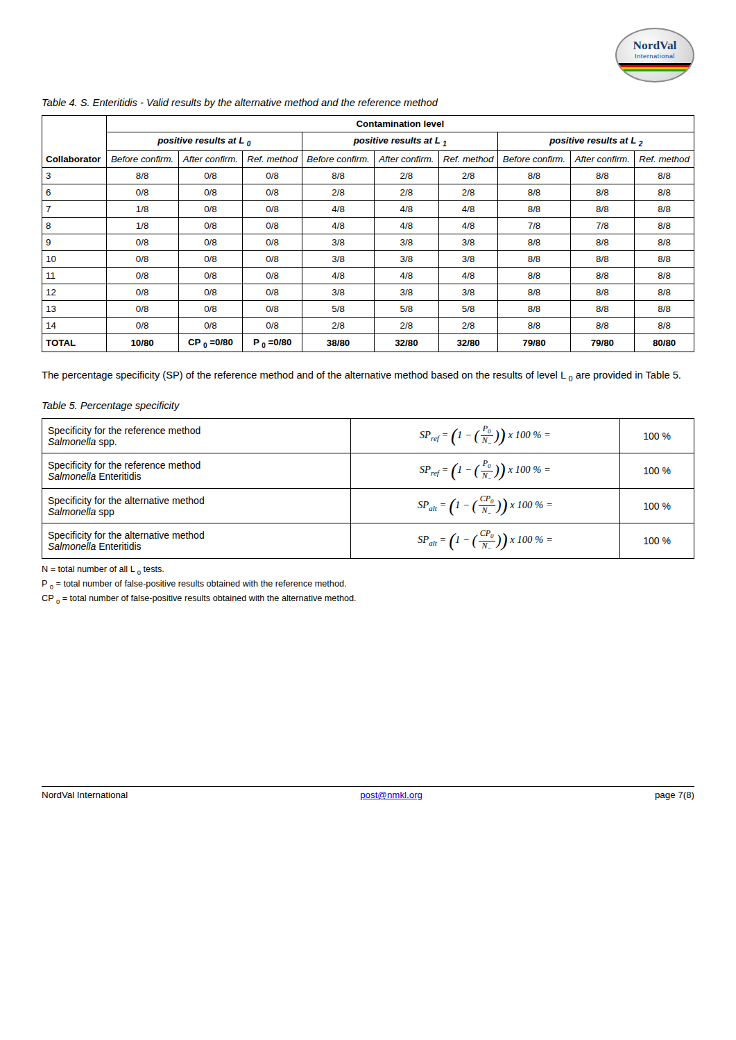NordVal International
Table 4. S. Enteritidis - Valid results by the alternative method and the reference method
| Collaborator | Contamination level |
| --- | --- |
| positive results at L 0 | positive results at L 1 | positive results at L 2 |
| Before confirm. | After confirm. | Ref. method | Before confirm. | After confirm. | Ref. method | Before confirm. | After confirm. | Ref. method |
| 3 | 8/8 | 0/8 | 0/8 | 8/8 | 2/8 | 2/8 | 8/8 | 8/8 | 8/8 |
| 6 | 0/8 | 0/8 | 0/8 | 2/8 | 2/8 | 2/8 | 8/8 | 8/8 | 8/8 |
| 7 | 1/8 | 0/8 | 0/8 | 4/8 | 4/8 | 4/8 | 8/8 | 8/8 | 8/8 |
| 8 | 1/8 | 0/8 | 0/8 | 4/8 | 4/8 | 4/8 | 7/8 | 7/8 | 8/8 |
| 9 | 0/8 | 0/8 | 0/8 | 3/8 | 3/8 | 3/8 | 8/8 | 8/8 | 8/8 |
| 10 | 0/8 | 0/8 | 0/8 | 3/8 | 3/8 | 3/8 | 8/8 | 8/8 | 8/8 |
| 11 | 0/8 | 0/8 | 0/8 | 4/8 | 4/8 | 4/8 | 8/8 | 8/8 | 8/8 |
| 12 | 0/8 | 0/8 | 0/8 | 3/8 | 3/8 | 3/8 | 8/8 | 8/8 | 8/8 |
| 13 | 0/8 | 0/8 | 0/8 | 5/8 | 5/8 | 5/8 | 8/8 | 8/8 | 8/8 |
| 14 | 0/8 | 0/8 | 0/8 | 2/8 | 2/8 | 2/8 | 8/8 | 8/8 | 8/8 |
| TOTAL | 10/80 | CP 0 =0/80 | P 0 =0/80 | 38/80 | 32/80 | 32/80 | 79/80 | 79/80 | 80/80 |
The percentage specificity (SP) of the reference method and of the alternative method based on the results of level L 0 are provided in Table 5.
Table 5. Percentage specificity
| Specificity for the reference method Salmonella spp. | SP ref = ( 1 − ( P 0 N − ) ) x 100 % = | 100 % |
| Specificity for the reference method Salmonella Enteritidis | SP ref = ( 1 − ( P 0 N − ) ) x 100 % = | 100 % |
| Specificity for the alternative method Salmonella spp | SP alt = ( 1 − ( CP 0 N − ) ) x 100 % = | 100 % |
| Specificity for the alternative method Salmonella Enteritidis | SP alt = ( 1 − ( CP 0 N − ) ) x 100 % = | 100 % |
N = total number of all L 0 tests.
P 0 = total number of false-positive results obtained with the reference method.
CP 0 = total number of false-positive results obtained with the alternative method.
NordVal International post@nmkl.org page 7(8)